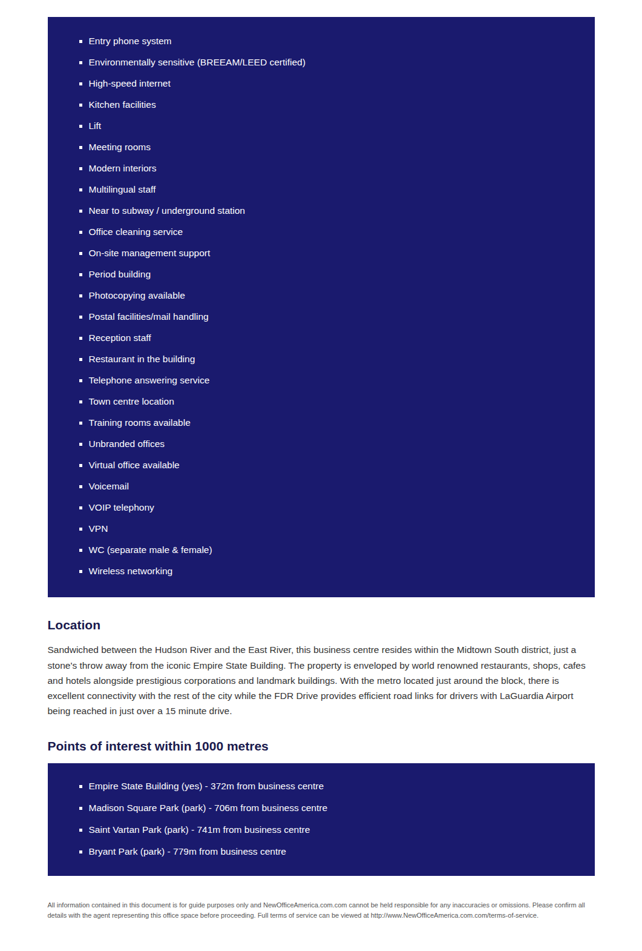Entry phone system
Environmentally sensitive (BREEAM/LEED certified)
High-speed internet
Kitchen facilities
Lift
Meeting rooms
Modern interiors
Multilingual staff
Near to subway / underground station
Office cleaning service
On-site management support
Period building
Photocopying available
Postal facilities/mail handling
Reception staff
Restaurant in the building
Telephone answering service
Town centre location
Training rooms available
Unbranded offices
Virtual office available
Voicemail
VOIP telephony
VPN
WC (separate male & female)
Wireless networking
Location
Sandwiched between the Hudson River and the East River, this business centre resides within the Midtown South district, just a stone's throw away from the iconic Empire State Building. The property is enveloped by world renowned restaurants, shops, cafes and hotels alongside prestigious corporations and landmark buildings. With the metro located just around the block, there is excellent connectivity with the rest of the city while the FDR Drive provides efficient road links for drivers with LaGuardia Airport being reached in just over a 15 minute drive.
Points of interest within 1000 metres
Empire State Building (yes) - 372m from business centre
Madison Square Park (park) - 706m from business centre
Saint Vartan Park (park) - 741m from business centre
Bryant Park (park) - 779m from business centre
All information contained in this document is for guide purposes only and NewOfficeAmerica.com.com cannot be held responsible for any inaccuracies or omissions. Please confirm all details with the agent representing this office space before proceeding. Full terms of service can be viewed at http://www.NewOfficeAmerica.com.com/terms-of-service.